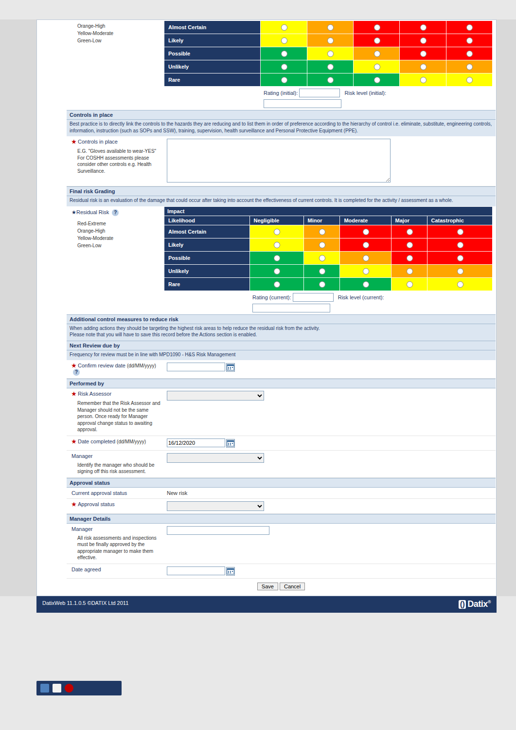| | / Orange-High Yellow-Moderate Green-Low / / Almost Certain / / / / / / / Likely / / / / / / / Possible / / / / / / / Unlikely / / / / / / / Rare / / / / / / / / Rating (initial): Risk level (initial): / / Controls in place Best practice is to directly link the controls to the hazards they are reducing and to list them in order of preference according to the hierarchy of control i.e. eliminate, substitute, engineering controls, information, instruction (such as SOPs and SSW), training, supervision, health surveillance and Personal Protective Equipment (PPE). / ★ Controls in place E.G. "Gloves available to wear-YES" For COSHH assessments please consider other controls e.g. Health Surveillance. / / Final risk Grading Residual risk is an evaluation of the damage that could occur after taking into account the effectiveness of current controls. It is completed for the activity / assessment as a whole. / ★ Residual Risk ? Red-Extreme Orange-High Yellow-Moderate Green-Low / / Impact / / --- / / Likelihood / Negligible / Minor / Moderate / Major / Catastrophic / / Almost Certain / / / / / / / Likely / / / / / / / Possible / / / / / / / Unlikely / / / / / / / Rare / / / / / / / / Rating (current): Risk level (current): / / Additional control measures to reduce risk When adding actions they should be targeting the highest risk areas to help reduce the residual risk from the activity. Please note that you will have to save this record before the Actions section is enabled. Next Review due by Frequency for review must be in line with MPD1090 - H&S Risk Management / ★ Confirm review date (dd/MM/yyyy) ? / / Performed by / ★ Risk Assessor Remember that the Risk Assessor and Manager should not be the same person. Once ready for Manager approval change status to awaiting approval. / / / ★ Date completed (dd/MM/yyyy) / / / Manager Identify the manager who should be signing off this risk assessment. / / Approval status / Current approval status / New risk / / ★ Approval status / / Manager Details / Manager All risk assessments and inspections must be finally approved by the appropriate manager to make them effective. / / / Date agreed / / Save Cancel |
DatixWeb 11.1.0.5 ©DATIX Ltd 2011 () Datix®